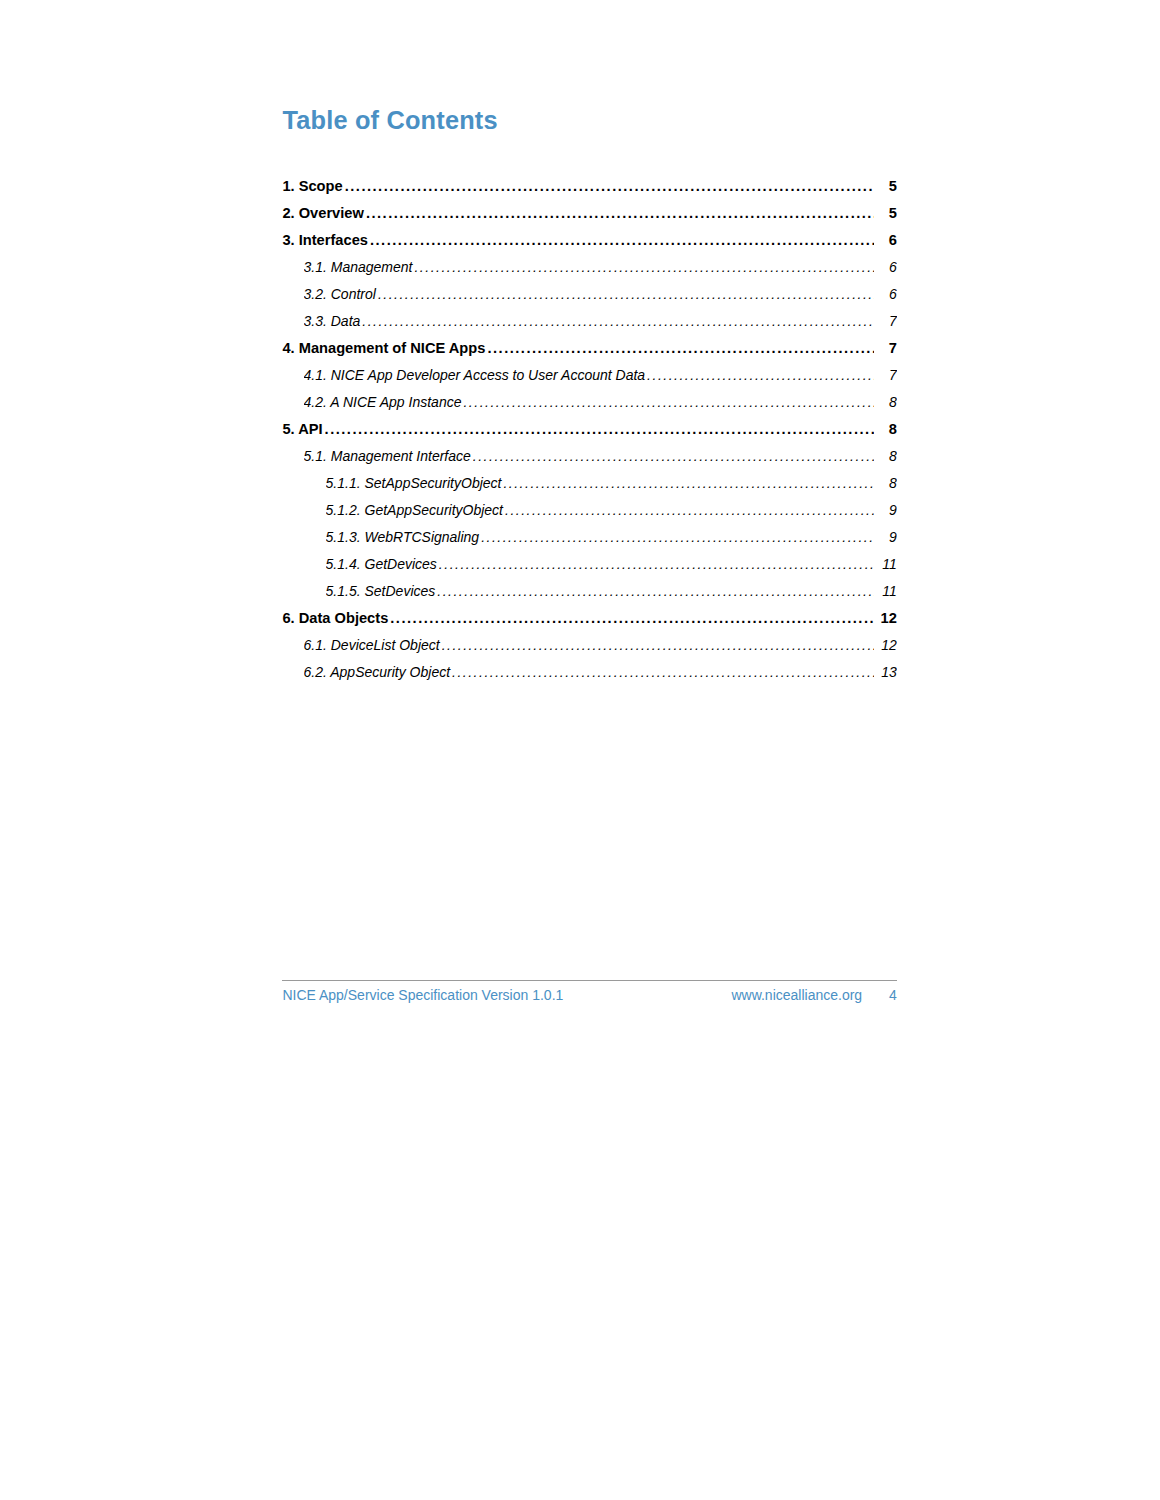Table of Contents
1. Scope .................................................................................................................................. 5
2. Overview .............................................................................................................................. 5
3. Interfaces ............................................................................................................................. 6
3.1. Management ....................................................................................................................... 6
3.2. Control .................................................................................................................................. 6
3.3. Data ....................................................................................................................................... 7
4. Management of NICE Apps ......................................................................................................... 7
4.1. NICE App Developer Access to User Account Data ......................................................................... 7
4.2. A NICE App Instance ............................................................................................................. 8
5. API ..................................................................................................................................... 8
5.1. Management Interface ........................................................................................................... 8
5.1.1. SetAppSecurityObject ....................................................................................................... 8
5.1.2. GetAppSecurityObject ....................................................................................................... 9
5.1.3. WebRTCSignaling ............................................................................................................. 9
5.1.4. GetDevices ......................................................................................................................... 11
5.1.5. SetDevices ......................................................................................................................... 11
6. Data Objects ....................................................................................................................... 12
6.1. DeviceList Object ..................................................................................................................... 12
6.2. AppSecurity Object .................................................................................................................. 13
NICE App/Service Specification Version 1.0.1
www.nicealliance.org 4